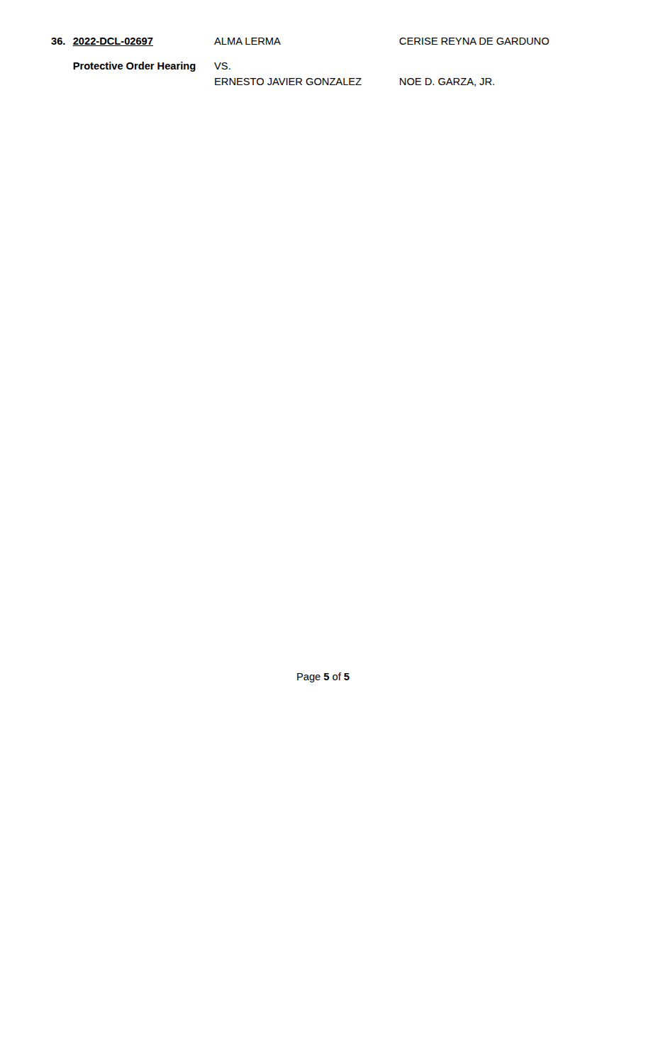| 36. | 2022-DCL-02697 | ALMA LERMA | CERISE REYNA DE GARDUNO |
| | Protective Order Hearing | VS. | |
| | | ERNESTO JAVIER GONZALEZ | NOE D. GARZA, JR. |
Page 5 of 5